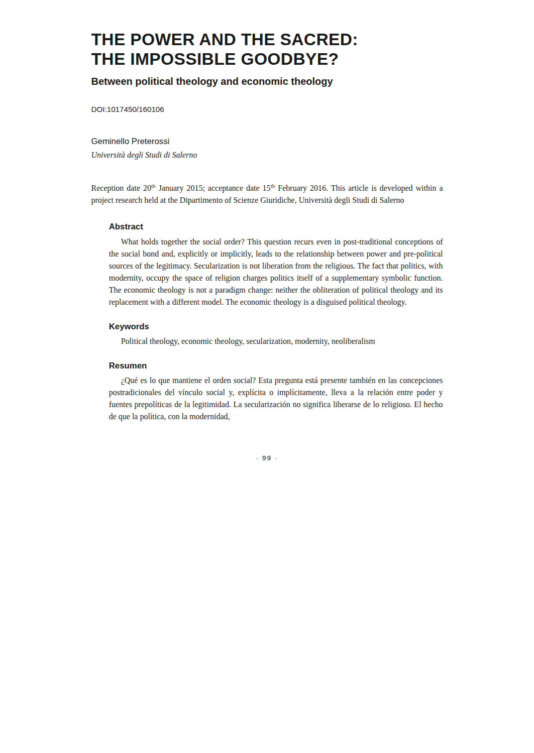The Power and the Sacred:
The Impossible Goodbye?
Between political theology and economic theology
DOI:1017450/160106
Geminello Preterossi
Università degli Studi di Salerno
Reception date 20th January 2015; acceptance date 15th February 2016. This article is developed within a project research held at the Dipartimento of Scienze Giuridiche, Università degli Studi di Salerno
Abstract
What holds together the social order? This question recurs even in post-traditional conceptions of the social bond and, explicitly or implicitly, leads to the relationship between power and pre-political sources of the legitimacy. Secularization is not liberation from the religious. The fact that politics, with modernity, occupy the space of religion charges politics itself of a supplementary symbolic function. The economic theology is not a paradigm change: neither the obliteration of political theology and its replacement with a different model. The economic theology is a disguised political theology.
Keywords
Political theology, economic theology, secularization, modernity, neoliberalism
Resumen
¿Qué es lo que mantiene el orden social? Esta pregunta está presente también en las concepciones postradicionales del vínculo social y, explícita o implícitamente, lleva a la relación entre poder y fuentes prepolíticas de la legitimidad. La secularización no significa liberarse de lo religioso. El hecho de que la política, con la modernidad,
· 99 ·